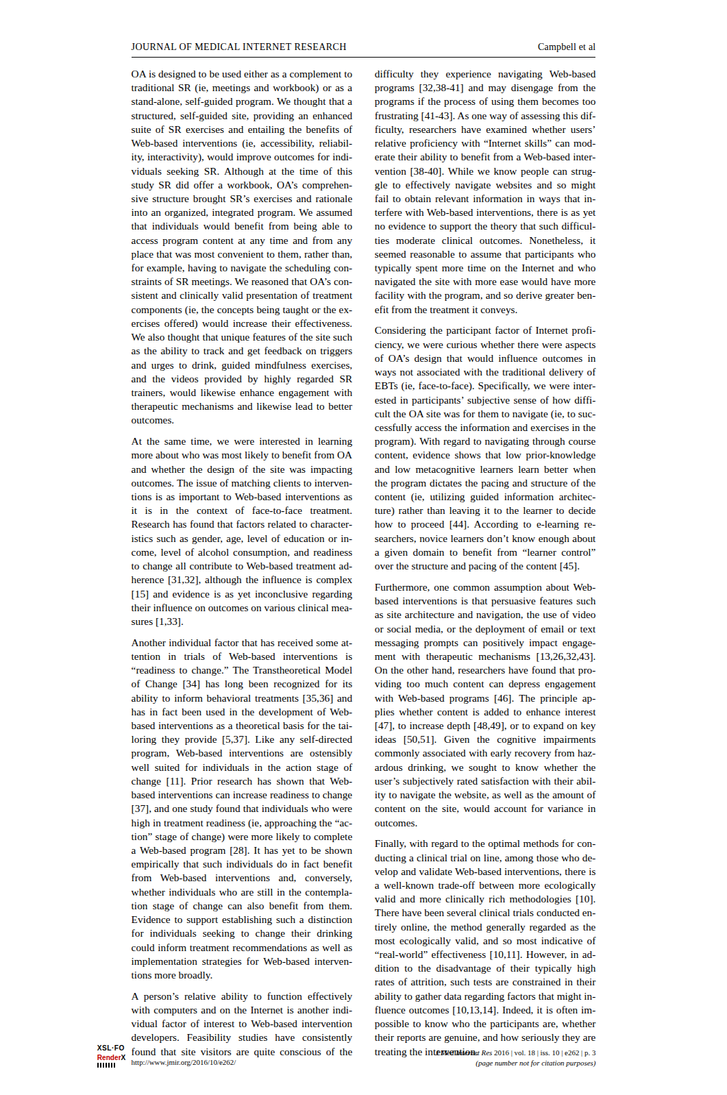Journal of Medical Internet Research
Campbell et al
OA is designed to be used either as a complement to traditional SR (ie, meetings and workbook) or as a stand-alone, self-guided program. We thought that a structured, self-guided site, providing an enhanced suite of SR exercises and entailing the benefits of Web-based interventions (ie, accessibility, reliability, interactivity), would improve outcomes for individuals seeking SR. Although at the time of this study SR did offer a workbook, OA’s comprehensive structure brought SR’s exercises and rationale into an organized, integrated program. We assumed that individuals would benefit from being able to access program content at any time and from any place that was most convenient to them, rather than, for example, having to navigate the scheduling constraints of SR meetings. We reasoned that OA’s consistent and clinically valid presentation of treatment components (ie, the concepts being taught or the exercises offered) would increase their effectiveness. We also thought that unique features of the site such as the ability to track and get feedback on triggers and urges to drink, guided mindfulness exercises, and the videos provided by highly regarded SR trainers, would likewise enhance engagement with therapeutic mechanisms and likewise lead to better outcomes.
At the same time, we were interested in learning more about who was most likely to benefit from OA and whether the design of the site was impacting outcomes. The issue of matching clients to interventions is as important to Web-based interventions as it is in the context of face-to-face treatment. Research has found that factors related to characteristics such as gender, age, level of education or income, level of alcohol consumption, and readiness to change all contribute to Web-based treatment adherence [31,32], although the influence is complex [15] and evidence is as yet inconclusive regarding their influence on outcomes on various clinical measures [1,33].
Another individual factor that has received some attention in trials of Web-based interventions is “readiness to change.” The Transtheoretical Model of Change [34] has long been recognized for its ability to inform behavioral treatments [35,36] and has in fact been used in the development of Web-based interventions as a theoretical basis for the tailoring they provide [5,37]. Like any self-directed program, Web-based interventions are ostensibly well suited for individuals in the action stage of change [11]. Prior research has shown that Web-based interventions can increase readiness to change [37], and one study found that individuals who were high in treatment readiness (ie, approaching the “action” stage of change) were more likely to complete a Web-based program [28]. It has yet to be shown empirically that such individuals do in fact benefit from Web-based interventions and, conversely, whether individuals who are still in the contemplation stage of change can also benefit from them. Evidence to support establishing such a distinction for individuals seeking to change their drinking could inform treatment recommendations as well as implementation strategies for Web-based interventions more broadly.
A person’s relative ability to function effectively with computers and on the Internet is another individual factor of interest to Web-based intervention developers. Feasibility studies have consistently found that site visitors are quite conscious of the difficulty they experience navigating Web-based programs [32,38-41] and may disengage from the programs if the process of using them becomes too frustrating [41-43]. As one way of assessing this difficulty, researchers have examined whether users’ relative proficiency with “Internet skills” can moderate their ability to benefit from a Web-based intervention [38-40]. While we know people can struggle to effectively navigate websites and so might fail to obtain relevant information in ways that interfere with Web-based interventions, there is as yet no evidence to support the theory that such difficulties moderate clinical outcomes. Nonetheless, it seemed reasonable to assume that participants who typically spent more time on the Internet and who navigated the site with more ease would have more facility with the program, and so derive greater benefit from the treatment it conveys.
Considering the participant factor of Internet proficiency, we were curious whether there were aspects of OA’s design that would influence outcomes in ways not associated with the traditional delivery of EBTs (ie, face-to-face). Specifically, we were interested in participants’ subjective sense of how difficult the OA site was for them to navigate (ie, to successfully access the information and exercises in the program). With regard to navigating through course content, evidence shows that low prior-knowledge and low metacognitive learners learn better when the program dictates the pacing and structure of the content (ie, utilizing guided information architecture) rather than leaving it to the learner to decide how to proceed [44]. According to e-learning researchers, novice learners don’t know enough about a given domain to benefit from “learner control” over the structure and pacing of the content [45].
Furthermore, one common assumption about Web-based interventions is that persuasive features such as site architecture and navigation, the use of video or social media, or the deployment of email or text messaging prompts can positively impact engagement with therapeutic mechanisms [13,26,32,43]. On the other hand, researchers have found that providing too much content can depress engagement with Web-based programs [46]. The principle applies whether content is added to enhance interest [47], to increase depth [48,49], or to expand on key ideas [50,51]. Given the cognitive impairments commonly associated with early recovery from hazardous drinking, we sought to know whether the user’s subjectively rated satisfaction with their ability to navigate the website, as well as the amount of content on the site, would account for variance in outcomes.
Finally, with regard to the optimal methods for conducting a clinical trial on line, among those who develop and validate Web-based interventions, there is a well-known trade-off between more ecologically valid and more clinically rich methodologies [10]. There have been several clinical trials conducted entirely online, the method generally regarded as the most ecologically valid, and so most indicative of “real-world” effectiveness [10,11]. However, in addition to the disadvantage of their typically high rates of attrition, such tests are constrained in their ability to gather data regarding factors that might influence outcomes [10,13,14]. Indeed, it is often impossible to know who the participants are, whether their reports are genuine, and how seriously they are treating the intervention.
http://www.jmir.org/2016/10/e262/
J Med Internet Res 2016 | vol. 18 | iss. 10 | e262 | p. 3
(page number not for citation purposes)
XSL·FO
Render X